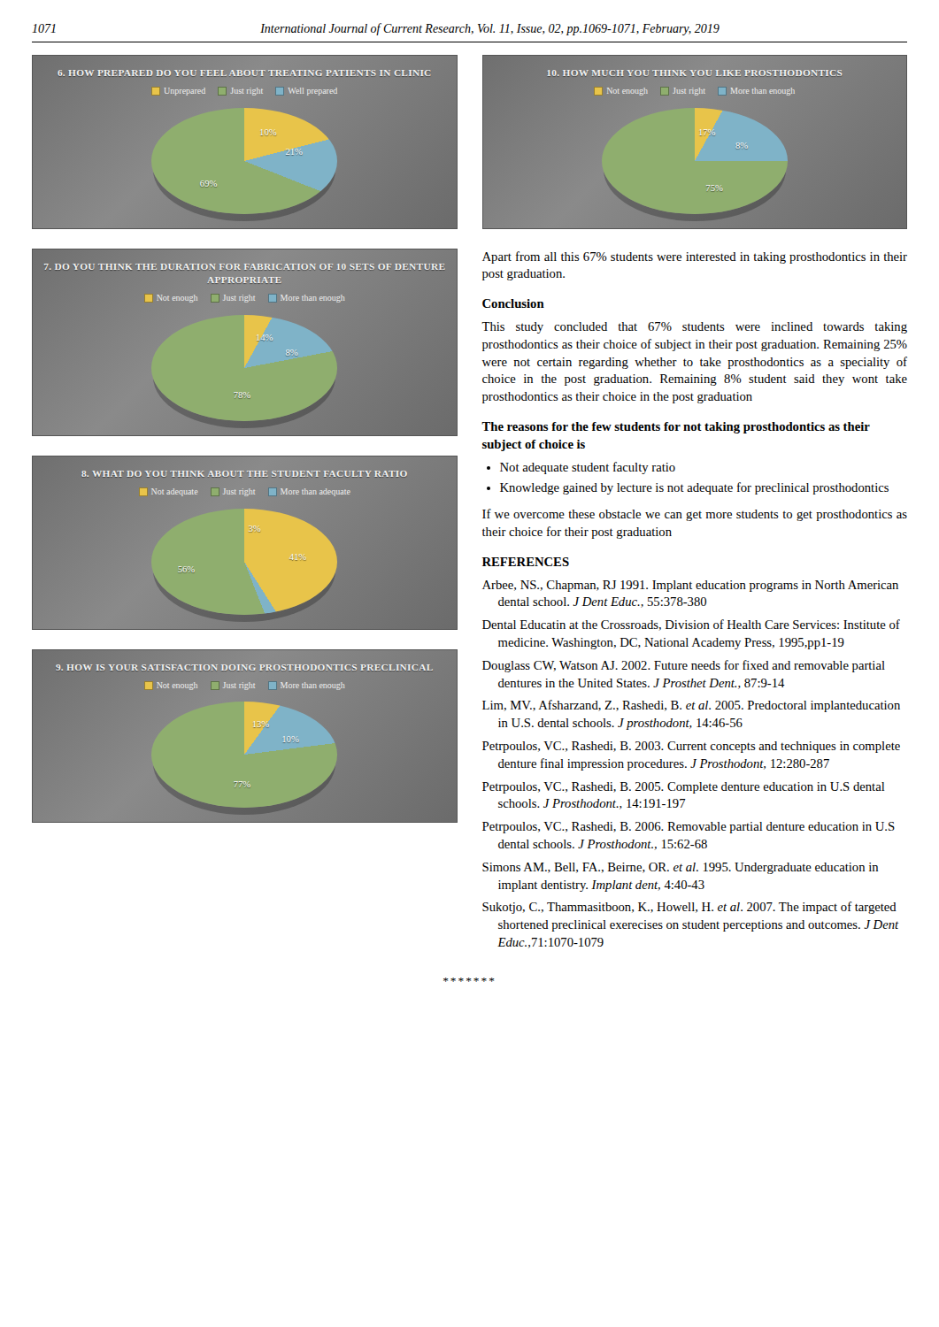1071
International Journal of Current Research, Vol. 11, Issue, 02, pp.1069-1071, February, 2019
6. HOW PREPARED DO YOU FEEL ABOUT TREATING PATIENTS IN CLINIC
Unprepared Just right Well prepared
10%
21%
69%
7. DO YOU THINK THE DURATION FOR FABRICATION OF 10 SETS OF DENTURE APPROPRIATE
Not enough Just right More than enough
14%
8%
78%
8. WHAT DO YOU THINK ABOUT THE STUDENT FACULTY RATIO
Not adequate Just right More than adequate
3%
41%
56%
9. HOW IS YOUR SATISFACTION DOING PROSTHODONTICS PRECLINICAL
Not enough Just right More than enough
13%
10%
77%
10. HOW MUCH YOU THINK YOU LIKE PROSTHODONTICS
Not enough Just right More than enough
17%
8%
75%
Apart from all this 67% students were interested in taking prosthodontics in their post graduation.
Conclusion
This study concluded that 67% students were inclined towards taking prosthodontics as their choice of subject in their post graduation. Remaining 25% were not certain regarding whether to take prosthodontics as a speciality of choice in the post graduation. Remaining 8% student said they wont take prosthodontics as their choice in the post graduation
The reasons for the few students for not taking prosthodontics as their subject of choice is
Not adequate student faculty ratio
Knowledge gained by lecture is not adequate for preclinical prosthodontics
If we overcome these obstacle we can get more students to get prosthodontics as their choice for their post graduation
REFERENCES
Arbee, NS., Chapman, RJ 1991. Implant education programs in North American dental school. J Dent Educ., 55:378-380
Dental Educatin at the Crossroads, Division of Health Care Services: Institute of medicine. Washington, DC, National Academy Press, 1995,pp1-19
Douglass CW, Watson AJ. 2002. Future needs for fixed and removable partial dentures in the United States. J Prosthet Dent., 87:9-14
Lim, MV., Afsharzand, Z., Rashedi, B. et al. 2005. Predoctoral implanteducation in U.S. dental schools. J prosthodont, 14:46-56
Petrpoulos, VC., Rashedi, B. 2003. Current concepts and techniques in complete denture final impression procedures. J Prosthodont, 12:280-287
Petrpoulos, VC., Rashedi, B. 2005. Complete denture education in U.S dental schools. J Prosthodont., 14:191-197
Petrpoulos, VC., Rashedi, B. 2006. Removable partial denture education in U.S dental schools. J Prosthodont., 15:62-68
Simons AM., Bell, FA., Beirne, OR. et al. 1995. Undergraduate education in implant dentistry. Implant dent, 4:40-43
Sukotjo, C., Thammasitboon, K., Howell, H. et al. 2007. The impact of targeted shortened preclinical exerecises on student perceptions and outcomes. J Dent Educ., 71:1070-1079
*******